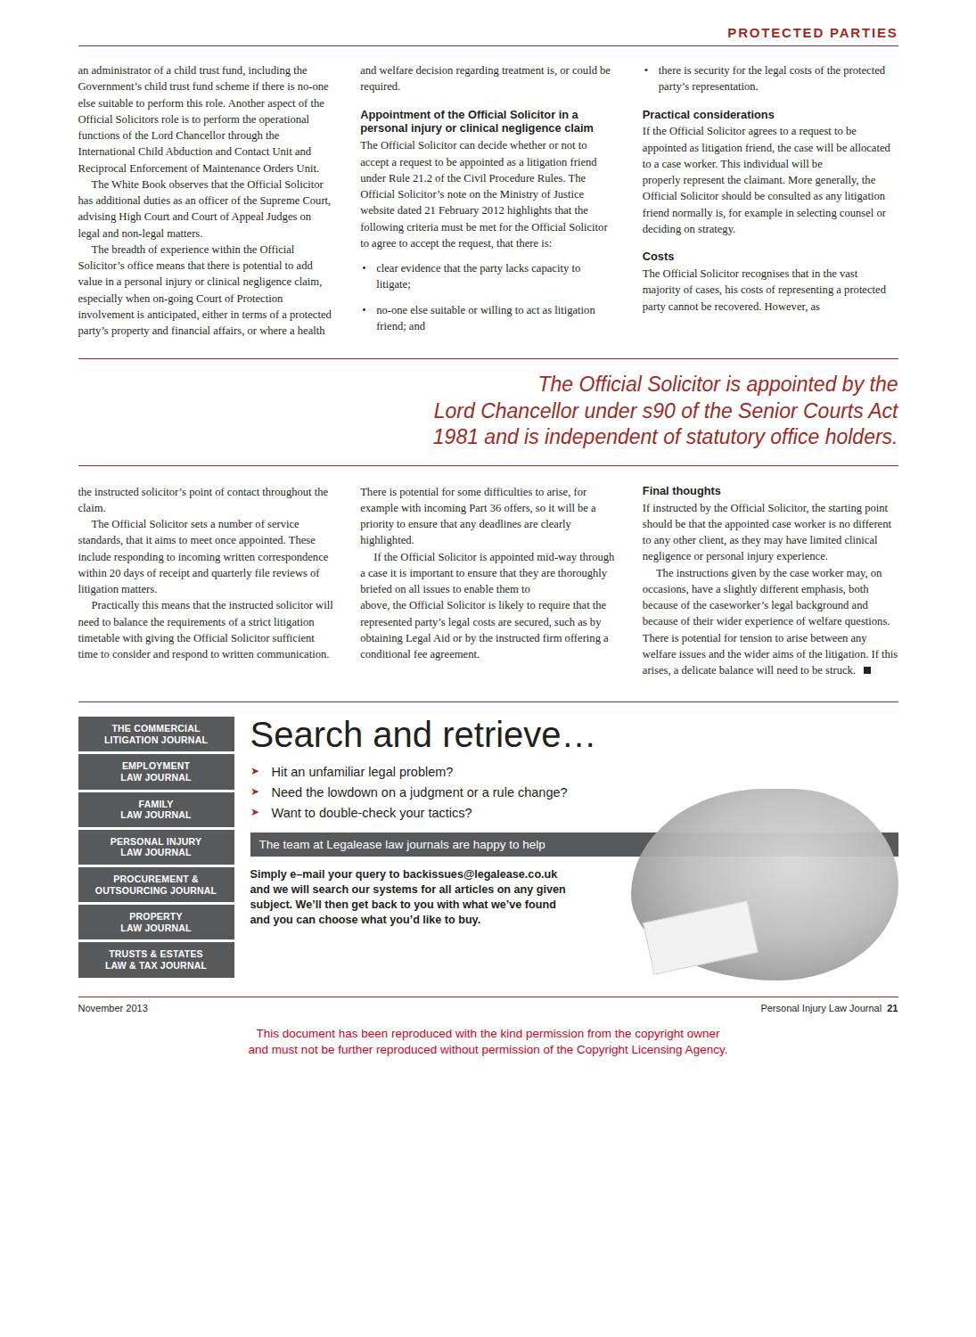Protected Parties
an administrator of a child trust fund, including the Government’s child trust fund scheme if there is no-one else suitable to perform this role. Another aspect of the Official Solicitors role is to perform the operational functions of the Lord Chancellor through the International Child Abduction and Contact Unit and Reciprocal Enforcement of Maintenance Orders Unit.
The White Book observes that the Official Solicitor has additional duties as an officer of the Supreme Court, advising High Court and Court of Appeal Judges on legal and non-legal matters.
The breadth of experience within the Official Solicitor’s office means that there is potential to add value in a personal injury or clinical negligence claim, especially when on-going Court of Protection involvement is anticipated, either in terms of a protected party’s property and financial affairs, or where a health and welfare decision regarding treatment is, or could be required.
Appointment of the Official Solicitor in a personal injury or clinical negligence claim
The Official Solicitor can decide whether or not to accept a request to be appointed as a litigation friend under Rule 21.2 of the Civil Procedure Rules. The Official Solicitor’s note on the Ministry of Justice website dated 21 February 2012 highlights that the following criteria must be met for the Official Solicitor to agree to accept the request, that there is:
clear evidence that the party lacks capacity to litigate;
no-one else suitable or willing to act as litigation friend; and
there is security for the legal costs of the protected party’s representation.
Practical considerations
If the Official Solicitor agrees to a request to be appointed as litigation friend, the case will be allocated to a case worker. This individual will be
properly represent the claimant. More generally, the Official Solicitor should be consulted as any litigation friend normally is, for example in selecting counsel or deciding on strategy.
Costs
The Official Solicitor recognises that in the vast majority of cases, his costs of representing a protected party cannot be recovered. However, as
The Official Solicitor is appointed by the
Lord Chancellor under s90 of the Senior Courts Act
1981 and is independent of statutory office holders.
the instructed solicitor’s point of contact throughout the claim.
The Official Solicitor sets a number of service standards, that it aims to meet once appointed. These include responding to incoming written correspondence within 20 days of receipt and quarterly file reviews of litigation matters.
Practically this means that the instructed solicitor will need to balance the requirements of a strict litigation timetable with giving the Official Solicitor sufficient time to consider and respond to written communication. There is potential for some difficulties to arise, for example with incoming Part 36 offers, so it will be a priority to ensure that any deadlines are clearly highlighted.
If the Official Solicitor is appointed mid-way through a case it is important to ensure that they are thoroughly briefed on all issues to enable them to
above, the Official Solicitor is likely to require that the represented party’s legal costs are secured, such as by obtaining Legal Aid or by the instructed firm offering a conditional fee agreement.
Final thoughts
If instructed by the Official Solicitor, the starting point should be that the appointed case worker is no different to any other client, as they may have limited clinical negligence or personal injury experience.
The instructions given by the case worker may, on occasions, have a slightly different emphasis, both because of the caseworker’s legal background and because of their wider experience of welfare questions. There is potential for tension to arise between any welfare issues and the wider aims of the litigation. If this arises, a delicate balance will need to be struck.
The Commercial
Litigation Journal
Employment
Law Journal
Family
Law Journal
Personal Injury
Law Journal
Procurement &
Outsourcing Journal
Property
Law Journal
Trusts & Estates
Law & Tax Journal
Search and retrieve…
Hit an unfamiliar legal problem?
Need the lowdown on a judgment or a rule change?
Want to double-check your tactics?
The team at Legalease law journals are happy to help
Simply e–mail your query to backissues@legalease.co.uk and we will search our systems for all articles on any given subject. We’ll then get back to you with what we’ve found and you can choose what you’d like to buy.
November 2013
Personal Injury Law Journal 21
This document has been reproduced with the kind permission from the copyright owner
and must not be further reproduced without permission of the Copyright Licensing Agency.